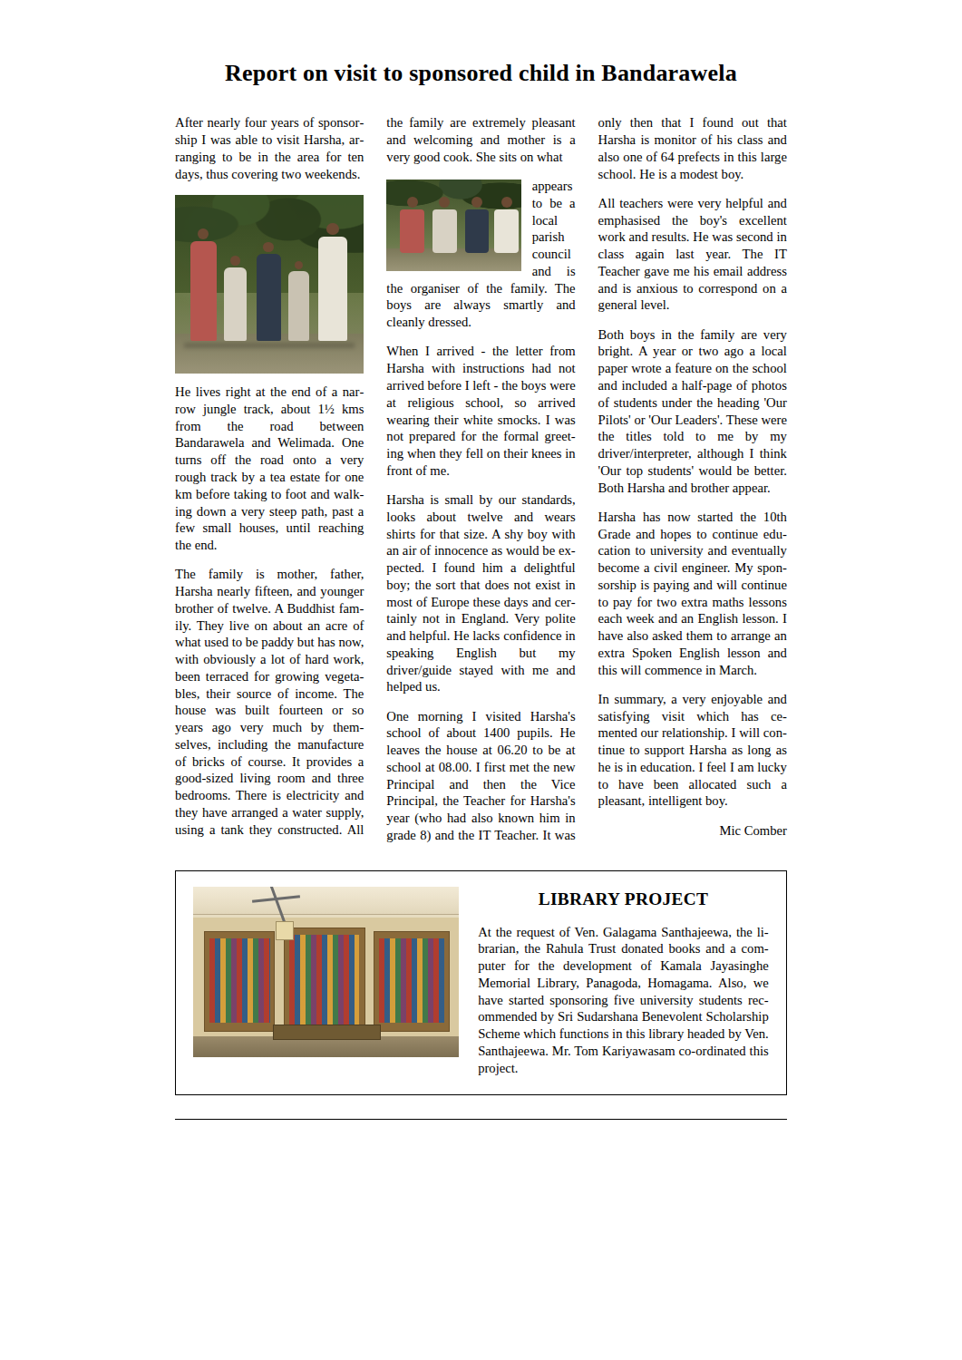Report on visit to sponsored child in Bandarawela
After nearly four years of sponsorship I was able to visit Harsha, arranging to be in the area for ten days, thus covering two weekends.
He lives right at the end of a narrow jungle track, about 1½ kms from the road between Bandarawela and Welimada. One turns off the road onto a very rough track by a tea estate for one km before taking to foot and walking down a very steep path, past a few small houses, until reaching the end.
The family is mother, father, Harsha nearly fifteen, and younger brother of twelve. A Buddhist family. They live on about an acre of what used to be paddy but has now, with obviously a lot of hard work, been terraced for growing vegetables, their source of income. The house was built fourteen or so years ago very much by themselves, including the manufacture of bricks of course. It provides a good-sized living room and three bedrooms. There is electricity and they have arranged a water supply, using a tank they constructed. All the family are extremely pleasant and welcoming and mother is a very good cook. She sits on what
appears to be a local parish council and is the organiser of the family. The boys are always smartly and cleanly dressed.
When I arrived - the letter from Harsha with instructions had not arrived before I left - the boys were at religious school, so arrived wearing their white smocks. I was not prepared for the formal greeting when they fell on their knees in front of me.
Harsha is small by our standards, looks about twelve and wears shirts for that size. A shy boy with an air of innocence as would be expected. I found him a delightful boy; the sort that does not exist in most of Europe these days and certainly not in England. Very polite and helpful. He lacks confidence in speaking English but my driver/guide stayed with me and helped us.
One morning I visited Harsha's school of about 1400 pupils. He leaves the house at 06.20 to be at school at 08.00. I first met the new Principal and then the Vice Principal, the Teacher for Harsha's year (who had also known him in grade 8) and the IT Teacher. It was only then that I found out that Harsha is monitor of his class and also one of 64 prefects in this large school. He is a modest boy.
All teachers were very helpful and emphasised the boy's excellent work and results. He was second in class again last year. The IT Teacher gave me his email address and is anxious to correspond on a general level.
Both boys in the family are very bright. A year or two ago a local paper wrote a feature on the school and included a half-page of photos of students under the heading 'Our Pilots' or 'Our Leaders'. These were the titles told to me by my driver/interpreter, although I think 'Our top students' would be better. Both Harsha and brother appear.
Harsha has now started the 10th Grade and hopes to continue education to university and eventually become a civil engineer. My sponsorship is paying and will continue to pay for two extra maths lessons each week and an English lesson. I have also asked them to arrange an extra Spoken English lesson and this will commence in March.
In summary, a very enjoyable and satisfying visit which has cemented our relationship. I will continue to support Harsha as long as he is in education. I feel I am lucky to have been allocated such a pleasant, intelligent boy.
Mic Comber
LIBRARY PROJECT
At the request of Ven. Galagama Santhajeewa, the librarian, the Rahula Trust donated books and a computer for the development of Kamala Jayasinghe Memorial Library, Panagoda, Homagama. Also, we have started sponsoring five university students recommended by Sri Sudarshana Benevolent Scholarship Scheme which functions in this library headed by Ven. Santhajeewa. Mr. Tom Kariyawasam co-ordinated this project.